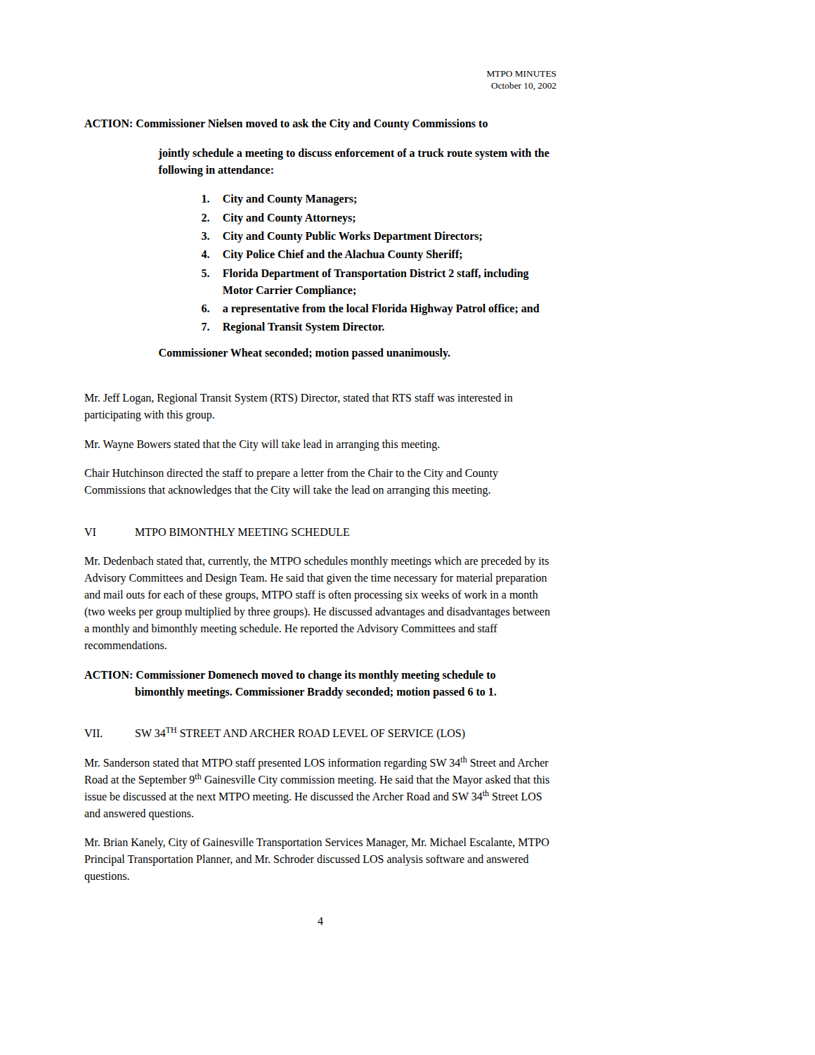MTPO MINUTES
October 10, 2002
ACTION: Commissioner Nielsen moved to ask the City and County Commissions to
jointly schedule a meeting to discuss enforcement of a truck route system with the following in attendance:
City and County Managers;
City and County Attorneys;
City and County Public Works Department Directors;
City Police Chief and the Alachua County Sheriff;
Florida Department of Transportation District 2 staff, including Motor Carrier Compliance;
a representative from the local Florida Highway Patrol office; and
Regional Transit System Director.
Commissioner Wheat seconded; motion passed unanimously.
Mr. Jeff Logan, Regional Transit System (RTS) Director, stated that RTS staff was interested in participating with this group.
Mr. Wayne Bowers stated that the City will take lead in arranging this meeting.
Chair Hutchinson directed the staff to prepare a letter from the Chair to the City and County Commissions that acknowledges that the City will take the lead on arranging this meeting.
VIMTPO BIMONTHLY MEETING SCHEDULE
Mr. Dedenbach stated that, currently, the MTPO schedules monthly meetings which are preceded by its Advisory Committees and Design Team. He said that given the time necessary for material preparation and mail outs for each of these groups, MTPO staff is often processing six weeks of work in a month (two weeks per group multiplied by three groups). He discussed advantages and disadvantages between a monthly and bimonthly meeting schedule. He reported the Advisory Committees and staff recommendations.
ACTION: Commissioner Domenech moved to change its monthly meeting schedule to bimonthly meetings. Commissioner Braddy seconded; motion passed 6 to 1.
VII. SW 34TH STREET AND ARCHER ROAD LEVEL OF SERVICE (LOS)
Mr. Sanderson stated that MTPO staff presented LOS information regarding SW 34th Street and Archer Road at the September 9th Gainesville City commission meeting. He said that the Mayor asked that this issue be discussed at the next MTPO meeting. He discussed the Archer Road and SW 34th Street LOS and answered questions.
Mr. Brian Kanely, City of Gainesville Transportation Services Manager, Mr. Michael Escalante, MTPO Principal Transportation Planner, and Mr. Schroder discussed LOS analysis software and answered questions.
4